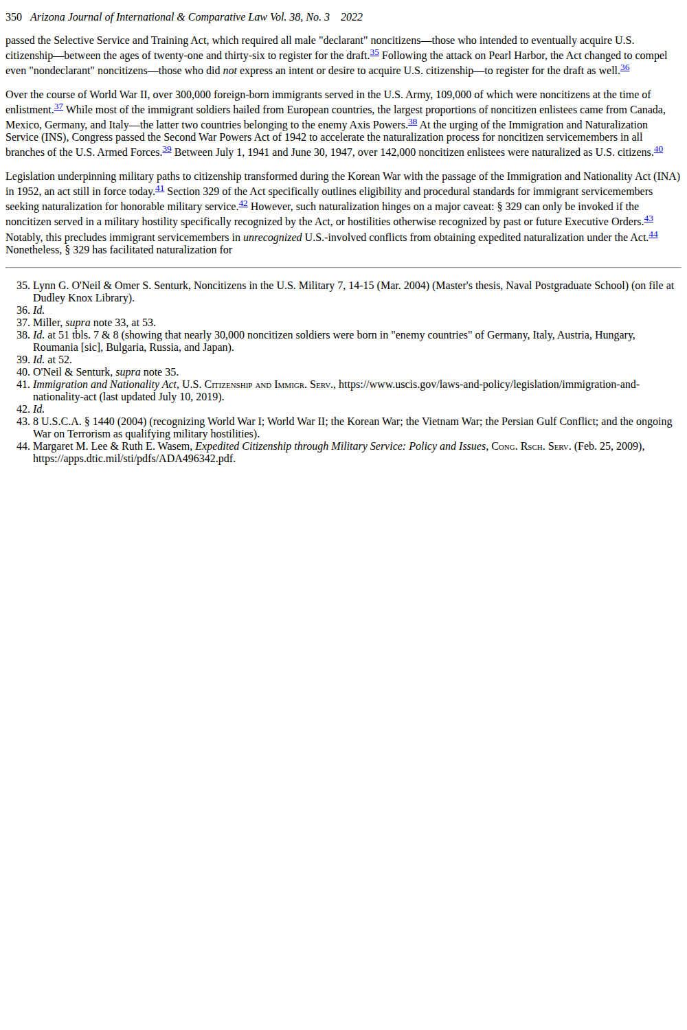350 Arizona Journal of International & Comparative Law Vol. 38, No. 3 2022
passed the Selective Service and Training Act, which required all male "declarant" noncitizens—those who intended to eventually acquire U.S. citizenship—between the ages of twenty-one and thirty-six to register for the draft.35 Following the attack on Pearl Harbor, the Act changed to compel even "nondeclarant" noncitizens—those who did not express an intent or desire to acquire U.S. citizenship—to register for the draft as well.36
Over the course of World War II, over 300,000 foreign-born immigrants served in the U.S. Army, 109,000 of which were noncitizens at the time of enlistment.37 While most of the immigrant soldiers hailed from European countries, the largest proportions of noncitizen enlistees came from Canada, Mexico, Germany, and Italy—the latter two countries belonging to the enemy Axis Powers.38 At the urging of the Immigration and Naturalization Service (INS), Congress passed the Second War Powers Act of 1942 to accelerate the naturalization process for noncitizen servicemembers in all branches of the U.S. Armed Forces.39 Between July 1, 1941 and June 30, 1947, over 142,000 noncitizen enlistees were naturalized as U.S. citizens.40
Legislation underpinning military paths to citizenship transformed during the Korean War with the passage of the Immigration and Nationality Act (INA) in 1952, an act still in force today.41 Section 329 of the Act specifically outlines eligibility and procedural standards for immigrant servicemembers seeking naturalization for honorable military service.42 However, such naturalization hinges on a major caveat: § 329 can only be invoked if the noncitizen served in a military hostility specifically recognized by the Act, or hostilities otherwise recognized by past or future Executive Orders.43 Notably, this precludes immigrant servicemembers in unrecognized U.S.-involved conflicts from obtaining expedited naturalization under the Act.44 Nonetheless, § 329 has facilitated naturalization for
Lynn G. O'Neil & Omer S. Senturk, Noncitizens in the U.S. Military 7, 14-15 (Mar. 2004) (Master's thesis, Naval Postgraduate School) (on file at Dudley Knox Library).
Id.
Miller, supra note 33, at 53.
Id. at 51 tbls. 7 & 8 (showing that nearly 30,000 noncitizen soldiers were born in "enemy countries" of Germany, Italy, Austria, Hungary, Roumania [sic], Bulgaria, Russia, and Japan).
Id. at 52.
O'Neil & Senturk, supra note 35.
Immigration and Nationality Act, U.S. Citizenship and Immigr. Serv., https://www.uscis.gov/laws-and-policy/legislation/immigration-and-nationality-act (last updated July 10, 2019).
Id.
8 U.S.C.A. § 1440 (2004) (recognizing World War I; World War II; the Korean War; the Vietnam War; the Persian Gulf Conflict; and the ongoing War on Terrorism as qualifying military hostilities).
Margaret M. Lee & Ruth E. Wasem, Expedited Citizenship through Military Service: Policy and Issues, Cong. Rsch. Serv. (Feb. 25, 2009), https://apps.dtic.mil/sti/pdfs/ADA496342.pdf.